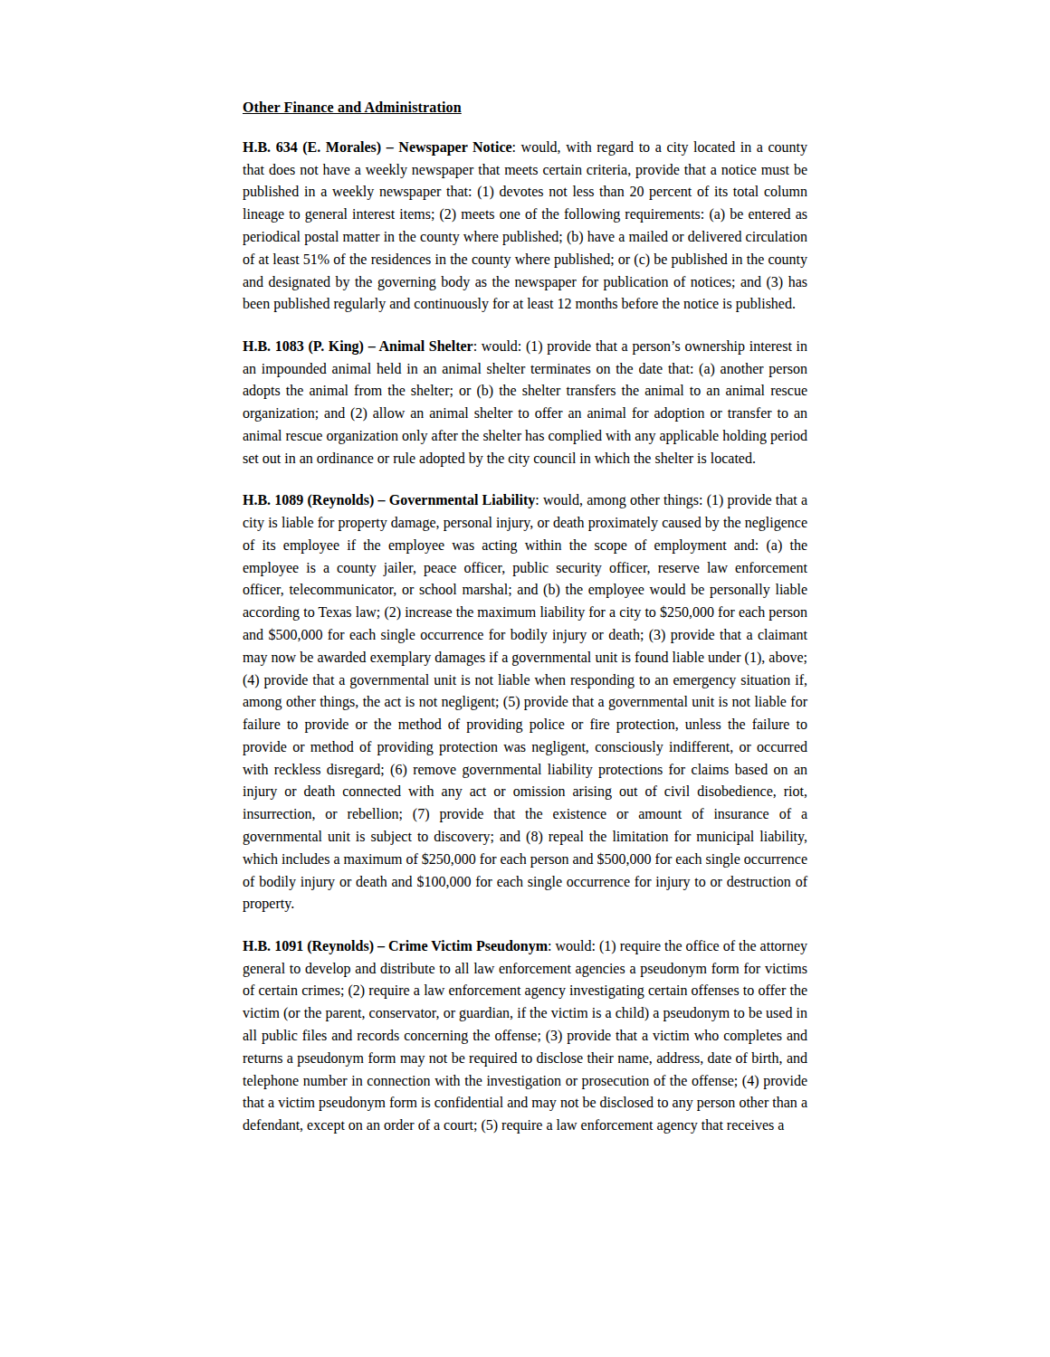Other Finance and Administration
H.B. 634 (E. Morales) – Newspaper Notice: would, with regard to a city located in a county that does not have a weekly newspaper that meets certain criteria, provide that a notice must be published in a weekly newspaper that: (1) devotes not less than 20 percent of its total column lineage to general interest items; (2) meets one of the following requirements: (a) be entered as periodical postal matter in the county where published; (b) have a mailed or delivered circulation of at least 51% of the residences in the county where published; or (c) be published in the county and designated by the governing body as the newspaper for publication of notices; and (3) has been published regularly and continuously for at least 12 months before the notice is published.
H.B. 1083 (P. King) – Animal Shelter: would: (1) provide that a person’s ownership interest in an impounded animal held in an animal shelter terminates on the date that: (a) another person adopts the animal from the shelter; or (b) the shelter transfers the animal to an animal rescue organization; and (2) allow an animal shelter to offer an animal for adoption or transfer to an animal rescue organization only after the shelter has complied with any applicable holding period set out in an ordinance or rule adopted by the city council in which the shelter is located.
H.B. 1089 (Reynolds) – Governmental Liability: would, among other things: (1) provide that a city is liable for property damage, personal injury, or death proximately caused by the negligence of its employee if the employee was acting within the scope of employment and: (a) the employee is a county jailer, peace officer, public security officer, reserve law enforcement officer, telecommunicator, or school marshal; and (b) the employee would be personally liable according to Texas law; (2) increase the maximum liability for a city to $250,000 for each person and $500,000 for each single occurrence for bodily injury or death; (3) provide that a claimant may now be awarded exemplary damages if a governmental unit is found liable under (1), above; (4) provide that a governmental unit is not liable when responding to an emergency situation if, among other things, the act is not negligent; (5) provide that a governmental unit is not liable for failure to provide or the method of providing police or fire protection, unless the failure to provide or method of providing protection was negligent, consciously indifferent, or occurred with reckless disregard; (6) remove governmental liability protections for claims based on an injury or death connected with any act or omission arising out of civil disobedience, riot, insurrection, or rebellion; (7) provide that the existence or amount of insurance of a governmental unit is subject to discovery; and (8) repeal the limitation for municipal liability, which includes a maximum of $250,000 for each person and $500,000 for each single occurrence of bodily injury or death and $100,000 for each single occurrence for injury to or destruction of property.
H.B. 1091 (Reynolds) – Crime Victim Pseudonym: would: (1) require the office of the attorney general to develop and distribute to all law enforcement agencies a pseudonym form for victims of certain crimes; (2) require a law enforcement agency investigating certain offenses to offer the victim (or the parent, conservator, or guardian, if the victim is a child) a pseudonym to be used in all public files and records concerning the offense; (3) provide that a victim who completes and returns a pseudonym form may not be required to disclose their name, address, date of birth, and telephone number in connection with the investigation or prosecution of the offense; (4) provide that a victim pseudonym form is confidential and may not be disclosed to any person other than a defendant, except on an order of a court; (5) require a law enforcement agency that receives a